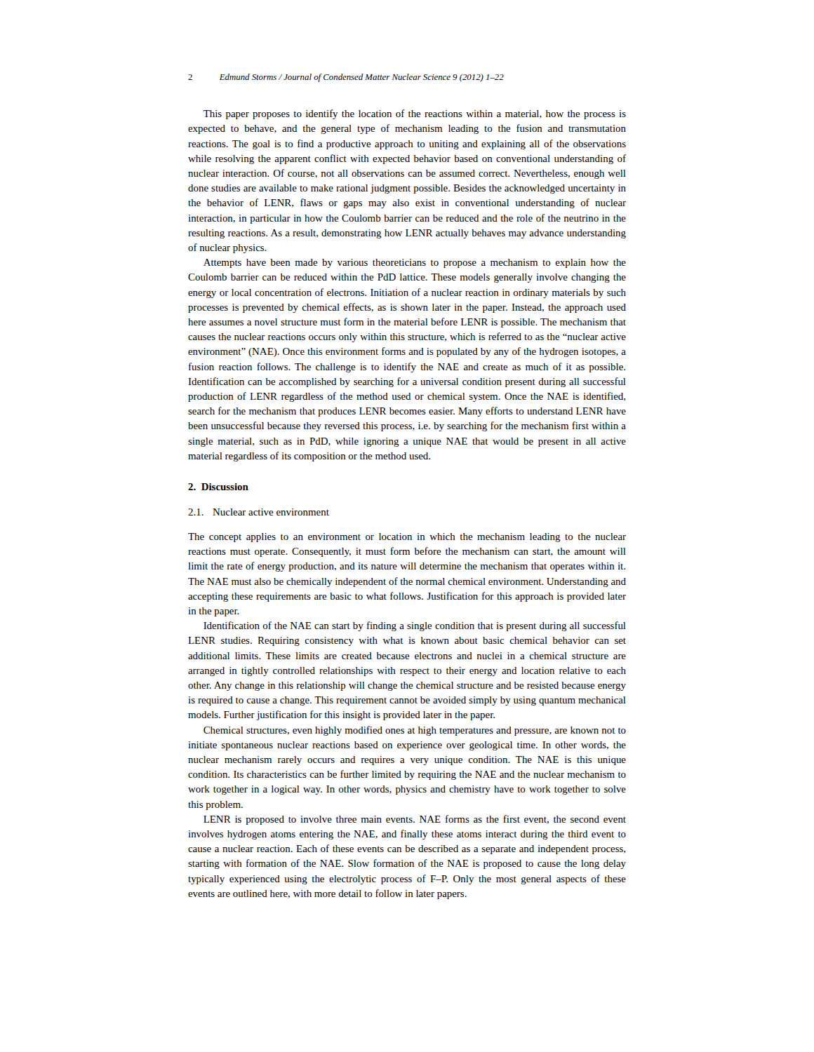2 Edmund Storms / Journal of Condensed Matter Nuclear Science 9 (2012) 1–22
This paper proposes to identify the location of the reactions within a material, how the process is expected to behave, and the general type of mechanism leading to the fusion and transmutation reactions. The goal is to find a productive approach to uniting and explaining all of the observations while resolving the apparent conflict with expected behavior based on conventional understanding of nuclear interaction. Of course, not all observations can be assumed correct. Nevertheless, enough well done studies are available to make rational judgment possible. Besides the acknowledged uncertainty in the behavior of LENR, flaws or gaps may also exist in conventional understanding of nuclear interaction, in particular in how the Coulomb barrier can be reduced and the role of the neutrino in the resulting reactions. As a result, demonstrating how LENR actually behaves may advance understanding of nuclear physics.
Attempts have been made by various theoreticians to propose a mechanism to explain how the Coulomb barrier can be reduced within the PdD lattice. These models generally involve changing the energy or local concentration of electrons. Initiation of a nuclear reaction in ordinary materials by such processes is prevented by chemical effects, as is shown later in the paper. Instead, the approach used here assumes a novel structure must form in the material before LENR is possible. The mechanism that causes the nuclear reactions occurs only within this structure, which is referred to as the “nuclear active environment” (NAE). Once this environment forms and is populated by any of the hydrogen isotopes, a fusion reaction follows. The challenge is to identify the NAE and create as much of it as possible. Identification can be accomplished by searching for a universal condition present during all successful production of LENR regardless of the method used or chemical system. Once the NAE is identified, search for the mechanism that produces LENR becomes easier. Many efforts to understand LENR have been unsuccessful because they reversed this process, i.e. by searching for the mechanism first within a single material, such as in PdD, while ignoring a unique NAE that would be present in all active material regardless of its composition or the method used.
2. Discussion
2.1. Nuclear active environment
The concept applies to an environment or location in which the mechanism leading to the nuclear reactions must operate. Consequently, it must form before the mechanism can start, the amount will limit the rate of energy production, and its nature will determine the mechanism that operates within it. The NAE must also be chemically independent of the normal chemical environment. Understanding and accepting these requirements are basic to what follows. Justification for this approach is provided later in the paper.
Identification of the NAE can start by finding a single condition that is present during all successful LENR studies. Requiring consistency with what is known about basic chemical behavior can set additional limits. These limits are created because electrons and nuclei in a chemical structure are arranged in tightly controlled relationships with respect to their energy and location relative to each other. Any change in this relationship will change the chemical structure and be resisted because energy is required to cause a change. This requirement cannot be avoided simply by using quantum mechanical models. Further justification for this insight is provided later in the paper.
Chemical structures, even highly modified ones at high temperatures and pressure, are known not to initiate spontaneous nuclear reactions based on experience over geological time. In other words, the nuclear mechanism rarely occurs and requires a very unique condition. The NAE is this unique condition. Its characteristics can be further limited by requiring the NAE and the nuclear mechanism to work together in a logical way. In other words, physics and chemistry have to work together to solve this problem.
LENR is proposed to involve three main events. NAE forms as the first event, the second event involves hydrogen atoms entering the NAE, and finally these atoms interact during the third event to cause a nuclear reaction. Each of these events can be described as a separate and independent process, starting with formation of the NAE. Slow formation of the NAE is proposed to cause the long delay typically experienced using the electrolytic process of F–P. Only the most general aspects of these events are outlined here, with more detail to follow in later papers.